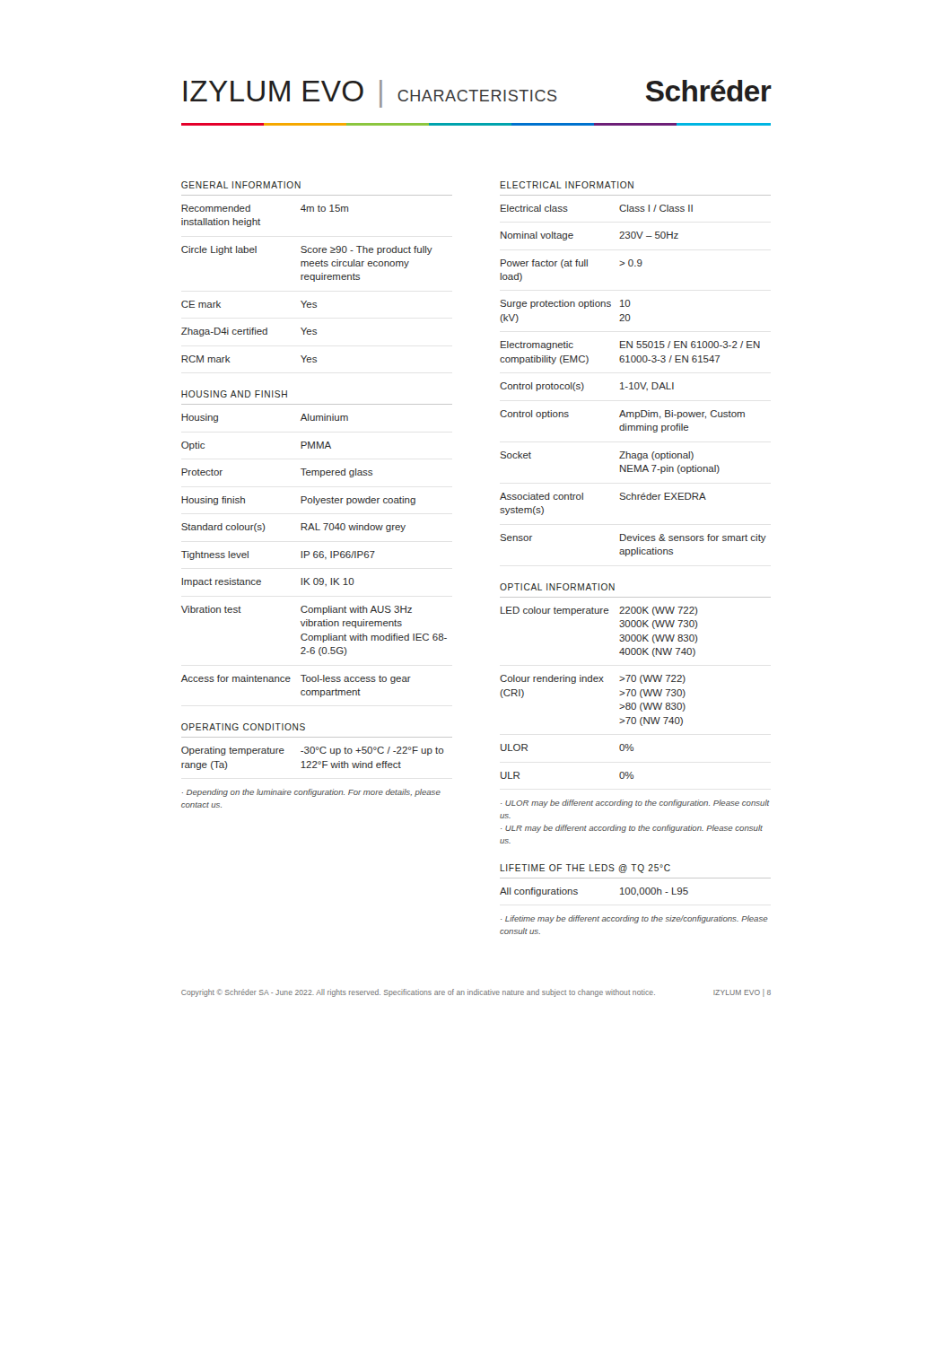IZYLUM EVO | CHARACTERISTICS
Schréder
GENERAL INFORMATION
| Recommended installation height | 4m to 15m |
| Circle Light label | Score ≥90 - The product fully meets circular economy requirements |
| CE mark | Yes |
| Zhaga-D4i certified | Yes |
| RCM mark | Yes |
HOUSING AND FINISH
| Housing | Aluminium |
| Optic | PMMA |
| Protector | Tempered glass |
| Housing finish | Polyester powder coating |
| Standard colour(s) | RAL 7040 window grey |
| Tightness level | IP 66, IP66/IP67 |
| Impact resistance | IK 09, IK 10 |
| Vibration test | Compliant with AUS 3Hz vibration requirements Compliant with modified IEC 68-2-6 (0.5G) |
| Access for maintenance | Tool-less access to gear compartment |
OPERATING CONDITIONS
| Operating temperature range (Ta) | -30°C up to +50°C / -22°F up to 122°F with wind effect |
· Depending on the luminaire configuration. For more details, please contact us.
ELECTRICAL INFORMATION
| Electrical class | Class I / Class II |
| Nominal voltage | 230V – 50Hz |
| Power factor (at full load) | > 0.9 |
| Surge protection options (kV) | 10 20 |
| Electromagnetic compatibility (EMC) | EN 55015 / EN 61000-3-2 / EN 61000-3-3 / EN 61547 |
| Control protocol(s) | 1-10V, DALI |
| Control options | AmpDim, Bi-power, Custom dimming profile |
| Socket | Zhaga (optional) NEMA 7-pin (optional) |
| Associated control system(s) | Schréder EXEDRA |
| Sensor | Devices & sensors for smart city applications |
OPTICAL INFORMATION
| LED colour temperature | 2200K (WW 722) 3000K (WW 730) 3000K (WW 830) 4000K (NW 740) |
| Colour rendering index (CRI) | >70 (WW 722) >70 (WW 730) >80 (WW 830) >70 (NW 740) |
| ULOR | 0% |
| ULR | 0% |
· ULOR may be different according to the configuration. Please consult us.
· ULR may be different according to the configuration. Please consult us.
LIFETIME OF THE LEDS @ TQ 25°C
| All configurations | 100,000h - L95 |
· Lifetime may be different according to the size/configurations. Please consult us.
Copyright © Schréder SA - June 2022. All rights reserved. Specifications are of an indicative nature and subject to change without notice.
IZYLUM EVO | 8